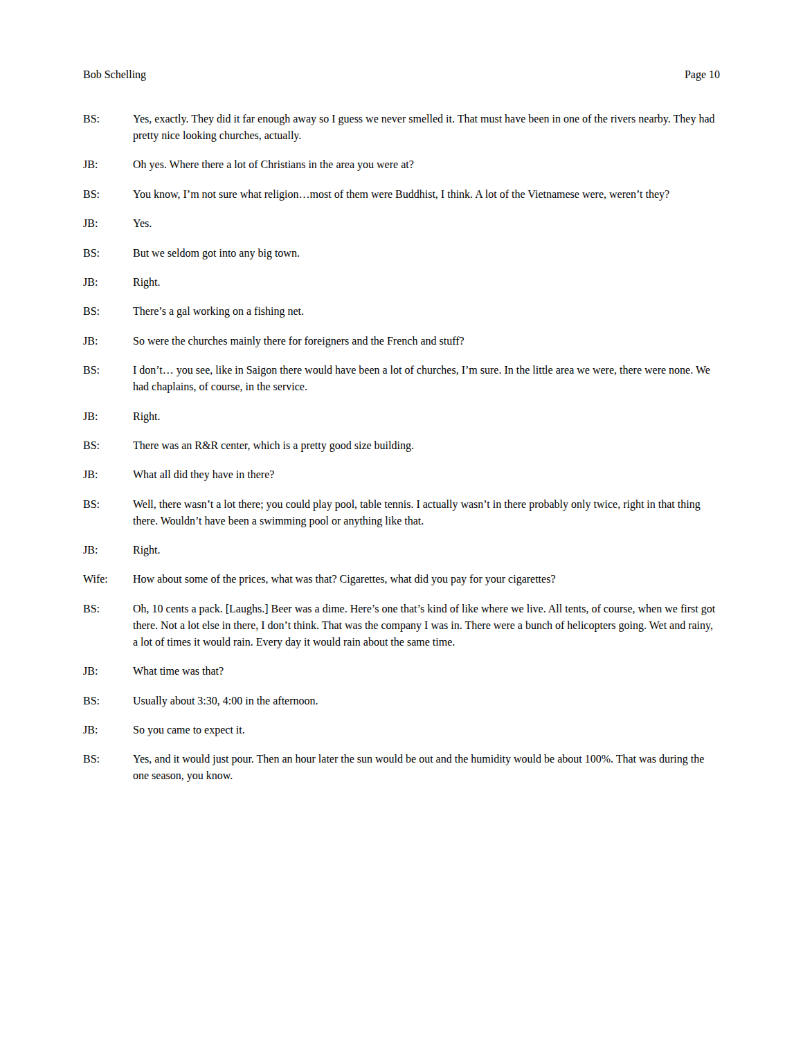Bob Schelling Page 10
BS:
Yes, exactly. They did it far enough away so I guess we never smelled it. That must have been in one of the rivers nearby. They had pretty nice looking churches, actually.
JB:
Oh yes. Where there a lot of Christians in the area you were at?
BS:
You know, I’m not sure what religion…most of them were Buddhist, I think. A lot of the Vietnamese were, weren’t they?
JB:
Yes.
BS:
But we seldom got into any big town.
JB:
Right.
BS:
There’s a gal working on a fishing net.
JB:
So were the churches mainly there for foreigners and the French and stuff?
BS:
I don’t… you see, like in Saigon there would have been a lot of churches, I’m sure. In the little area we were, there were none. We had chaplains, of course, in the service.
JB:
Right.
BS:
There was an R&R center, which is a pretty good size building.
JB:
What all did they have in there?
BS:
Well, there wasn’t a lot there; you could play pool, table tennis. I actually wasn’t in there probably only twice, right in that thing there. Wouldn’t have been a swimming pool or anything like that.
JB:
Right.
Wife:
How about some of the prices, what was that? Cigarettes, what did you pay for your cigarettes?
BS:
Oh, 10 cents a pack. [Laughs.] Beer was a dime. Here’s one that’s kind of like where we live. All tents, of course, when we first got there. Not a lot else in there, I don’t think. That was the company I was in. There were a bunch of helicopters going. Wet and rainy, a lot of times it would rain. Every day it would rain about the same time.
JB:
What time was that?
BS:
Usually about 3:30, 4:00 in the afternoon.
JB:
So you came to expect it.
BS:
Yes, and it would just pour. Then an hour later the sun would be out and the humidity would be about 100%. That was during the one season, you know.